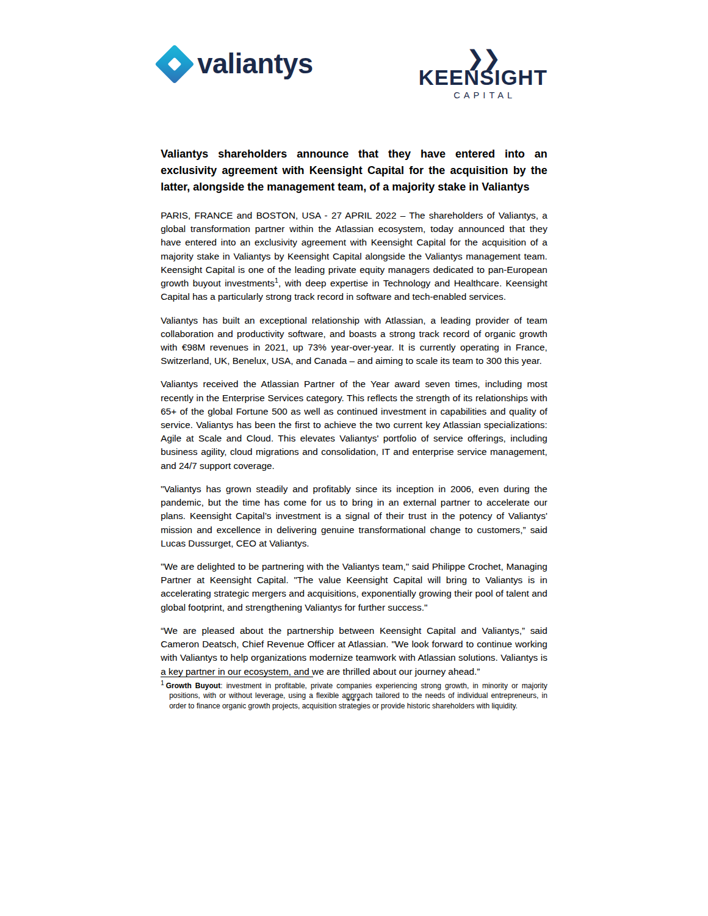valiantys
❯❯
KEENSIGHT
CAPITAL
Valiantys shareholders announce that they have entered into an exclusivity agreement with Keensight Capital for the acquisition by the latter, alongside the management team, of a majority stake in Valiantys
PARIS, FRANCE and BOSTON, USA - 27 APRIL 2022 – The shareholders of Valiantys, a global transformation partner within the Atlassian ecosystem, today announced that they have entered into an exclusivity agreement with Keensight Capital for the acquisition of a majority stake in Valiantys by Keensight Capital alongside the Valiantys management team. Keensight Capital is one of the leading private equity managers dedicated to pan-European growth buyout investments1, with deep expertise in Technology and Healthcare. Keensight Capital has a particularly strong track record in software and tech-enabled services.
Valiantys has built an exceptional relationship with Atlassian, a leading provider of team collaboration and productivity software, and boasts a strong track record of organic growth with €98M revenues in 2021, up 73% year-over-year. It is currently operating in France, Switzerland, UK, Benelux, USA, and Canada – and aiming to scale its team to 300 this year.
Valiantys received the Atlassian Partner of the Year award seven times, including most recently in the Enterprise Services category. This reflects the strength of its relationships with 65+ of the global Fortune 500 as well as continued investment in capabilities and quality of service. Valiantys has been the first to achieve the two current key Atlassian specializations: Agile at Scale and Cloud. This elevates Valiantys' portfolio of service offerings, including business agility, cloud migrations and consolidation, IT and enterprise service management, and 24/7 support coverage.
"Valiantys has grown steadily and profitably since its inception in 2006, even during the pandemic, but the time has come for us to bring in an external partner to accelerate our plans. Keensight Capital’s investment is a signal of their trust in the potency of Valiantys' mission and excellence in delivering genuine transformational change to customers,” said Lucas Dussurget, CEO at Valiantys.
"We are delighted to be partnering with the Valiantys team," said Philippe Crochet, Managing Partner at Keensight Capital. "The value Keensight Capital will bring to Valiantys is in accelerating strategic mergers and acquisitions, exponentially growing their pool of talent and global footprint, and strengthening Valiantys for further success."
“We are pleased about the partnership between Keensight Capital and Valiantys,” said Cameron Deatsch, Chief Revenue Officer at Atlassian. "We look forward to continue working with Valiantys to help organizations modernize teamwork with Atlassian solutions. Valiantys is a key partner in our ecosystem, and we are thrilled about our journey ahead.”
***
1 Growth Buyout: investment in profitable, private companies experiencing strong growth, in minority or majority positions, with or without leverage, using a flexible approach tailored to the needs of individual entrepreneurs, in order to finance organic growth projects, acquisition strategies or provide historic shareholders with liquidity.